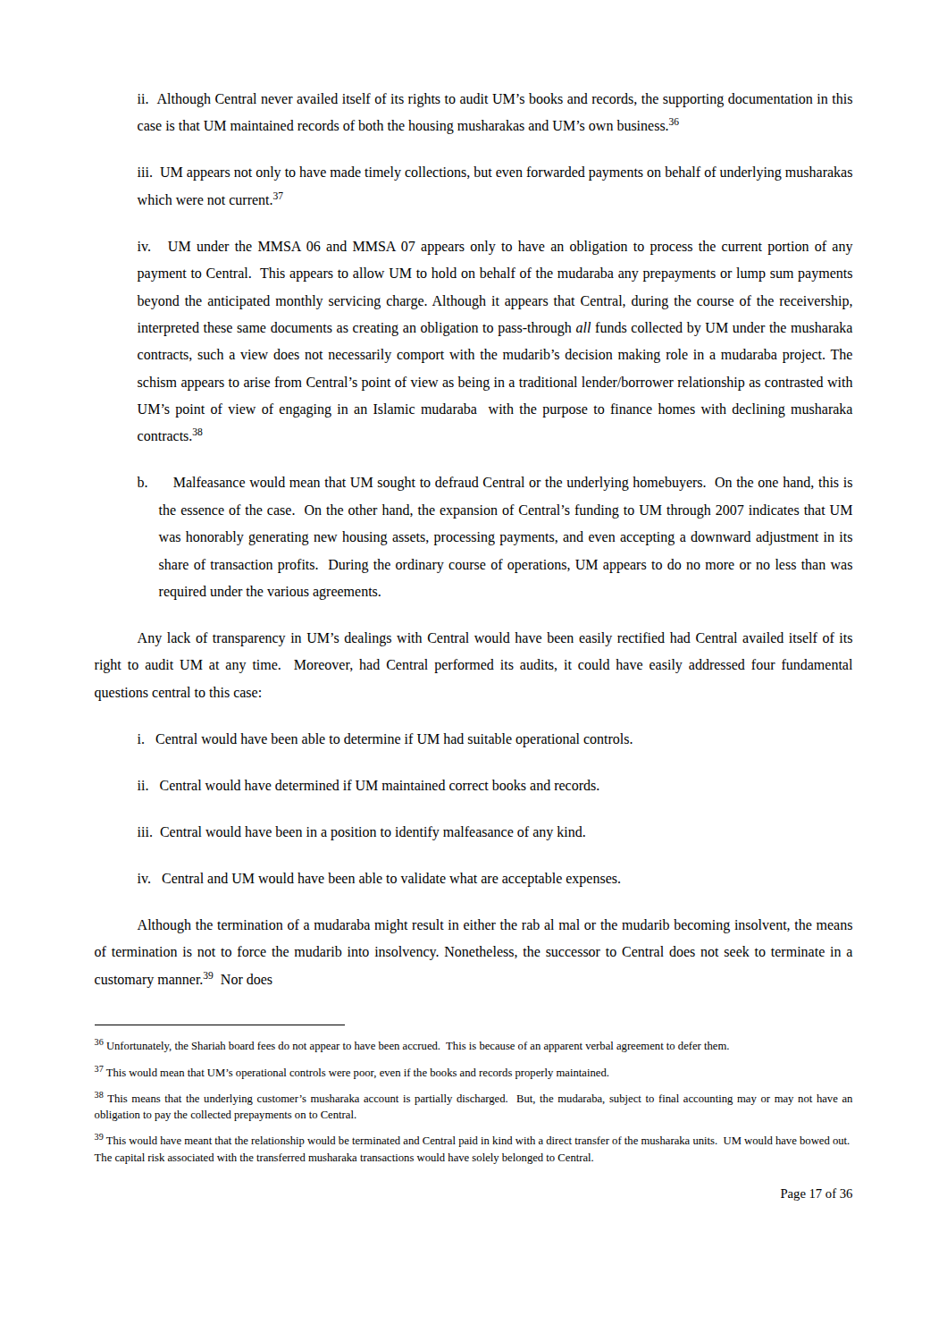ii. Although Central never availed itself of its rights to audit UM’s books and records, the supporting documentation in this case is that UM maintained records of both the housing musharakas and UM’s own business.36
iii. UM appears not only to have made timely collections, but even forwarded payments on behalf of underlying musharakas which were not current.37
iv. UM under the MMSA 06 and MMSA 07 appears only to have an obligation to process the current portion of any payment to Central. This appears to allow UM to hold on behalf of the mudaraba any prepayments or lump sum payments beyond the anticipated monthly servicing charge. Although it appears that Central, during the course of the receivership, interpreted these same documents as creating an obligation to pass-through all funds collected by UM under the musharaka contracts, such a view does not necessarily comport with the mudarib’s decision making role in a mudaraba project. The schism appears to arise from Central’s point of view as being in a traditional lender/borrower relationship as contrasted with UM’s point of view of engaging in an Islamic mudaraba with the purpose to finance homes with declining musharaka contracts.38
b. Malfeasance would mean that UM sought to defraud Central or the underlying homebuyers. On the one hand, this is the essence of the case. On the other hand, the expansion of Central’s funding to UM through 2007 indicates that UM was honorably generating new housing assets, processing payments, and even accepting a downward adjustment in its share of transaction profits. During the ordinary course of operations, UM appears to do no more or no less than was required under the various agreements.
Any lack of transparency in UM’s dealings with Central would have been easily rectified had Central availed itself of its right to audit UM at any time. Moreover, had Central performed its audits, it could have easily addressed four fundamental questions central to this case:
i. Central would have been able to determine if UM had suitable operational controls.
ii. Central would have determined if UM maintained correct books and records.
iii. Central would have been in a position to identify malfeasance of any kind.
iv. Central and UM would have been able to validate what are acceptable expenses.
Although the termination of a mudaraba might result in either the rab al mal or the mudarib becoming insolvent, the means of termination is not to force the mudarib into insolvency. Nonetheless, the successor to Central does not seek to terminate in a customary manner.39 Nor does
36 Unfortunately, the Shariah board fees do not appear to have been accrued. This is because of an apparent verbal agreement to defer them.
37 This would mean that UM’s operational controls were poor, even if the books and records properly maintained.
38 This means that the underlying customer’s musharaka account is partially discharged. But, the mudaraba, subject to final accounting may or may not have an obligation to pay the collected prepayments on to Central.
39 This would have meant that the relationship would be terminated and Central paid in kind with a direct transfer of the musharaka units. UM would have bowed out. The capital risk associated with the transferred musharaka transactions would have solely belonged to Central.
Page 17 of 36